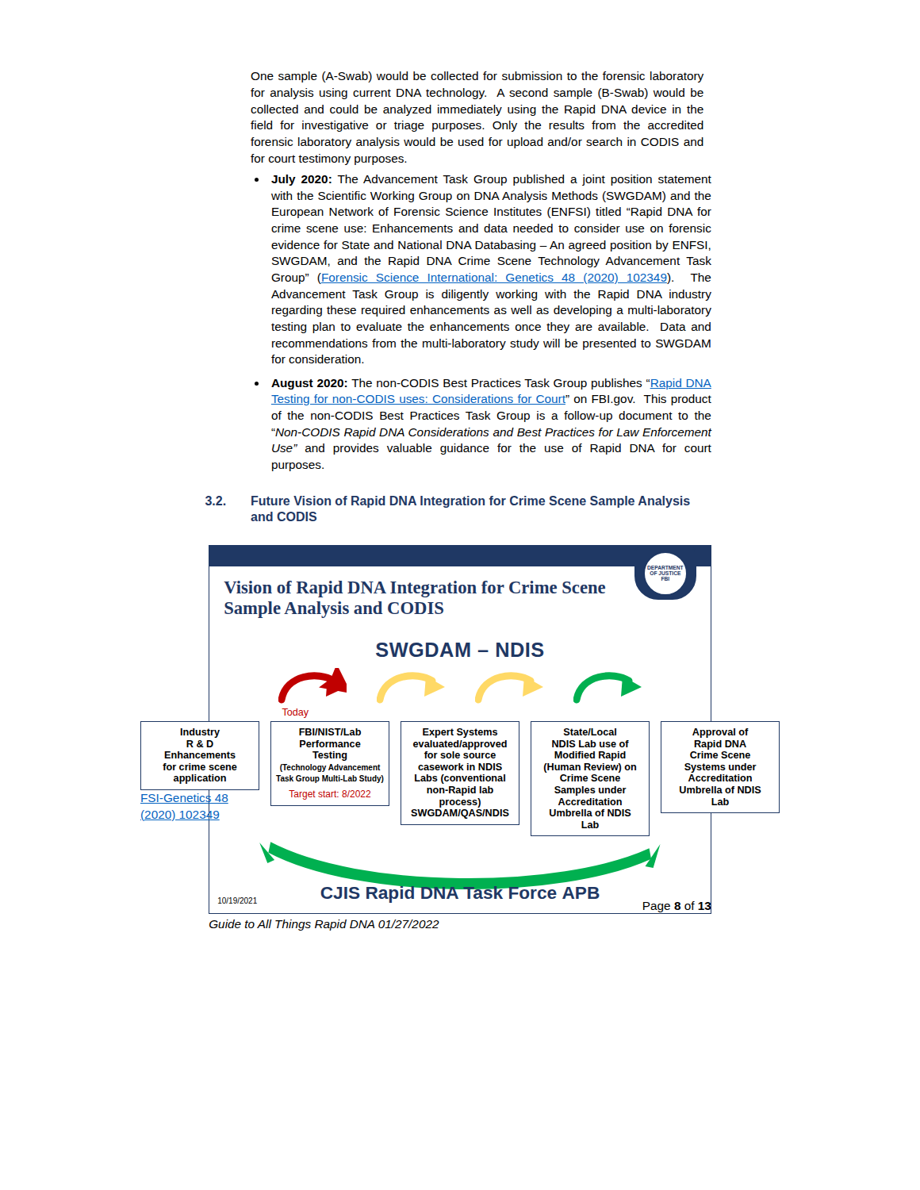One sample (A-Swab) would be collected for submission to the forensic laboratory for analysis using current DNA technology. A second sample (B-Swab) would be collected and could be analyzed immediately using the Rapid DNA device in the field for investigative or triage purposes. Only the results from the accredited forensic laboratory analysis would be used for upload and/or search in CODIS and for court testimony purposes.
July 2020: The Advancement Task Group published a joint position statement with the Scientific Working Group on DNA Analysis Methods (SWGDAM) and the European Network of Forensic Science Institutes (ENFSI) titled “Rapid DNA for crime scene use: Enhancements and data needed to consider use on forensic evidence for State and National DNA Databasing – An agreed position by ENFSI, SWGDAM, and the Rapid DNA Crime Scene Technology Advancement Task Group” (Forensic Science International: Genetics 48 (2020) 102349). The Advancement Task Group is diligently working with the Rapid DNA industry regarding these required enhancements as well as developing a multi-laboratory testing plan to evaluate the enhancements once they are available. Data and recommendations from the multi-laboratory study will be presented to SWGDAM for consideration.
August 2020: The non-CODIS Best Practices Task Group publishes “Rapid DNA Testing for non-CODIS uses: Considerations for Court” on FBI.gov. This product of the non-CODIS Best Practices Task Group is a follow-up document to the “Non-CODIS Rapid DNA Considerations and Best Practices for Law Enforcement Use” and provides valuable guidance for the use of Rapid DNA for court purposes.
3.2. Future Vision of Rapid DNA Integration for Crime Scene Sample Analysis and CODIS
DEPARTMENT
OF JUSTICE
FBI
Vision of Rapid DNA Integration for Crime Scene
Sample Analysis and CODIS
SWGDAM – NDIS
Today
Industry
R & D
Enhancements
for crime scene
application
FSI-Genetics 48 (2020) 102349
FBI/NIST/Lab
Performance
Testing
(Technology Advancement Task Group Multi-Lab Study) Target start: 8/2022
Expert Systems
evaluated/approved
for sole source
casework in NDIS
Labs (conventional
non-Rapid lab
process)
SWGDAM/QAS/NDIS
State/Local
NDIS Lab use of
Modified Rapid
(Human Review) on
Crime Scene
Samples under
Accreditation
Umbrella of NDIS
Lab
Approval of
Rapid DNA
Crime Scene
Systems under
Accreditation
Umbrella of NDIS
Lab
CJIS Rapid DNA Task Force APB
10/19/2021
Page 8 of 13
Guide to All Things Rapid DNA 01/27/2022